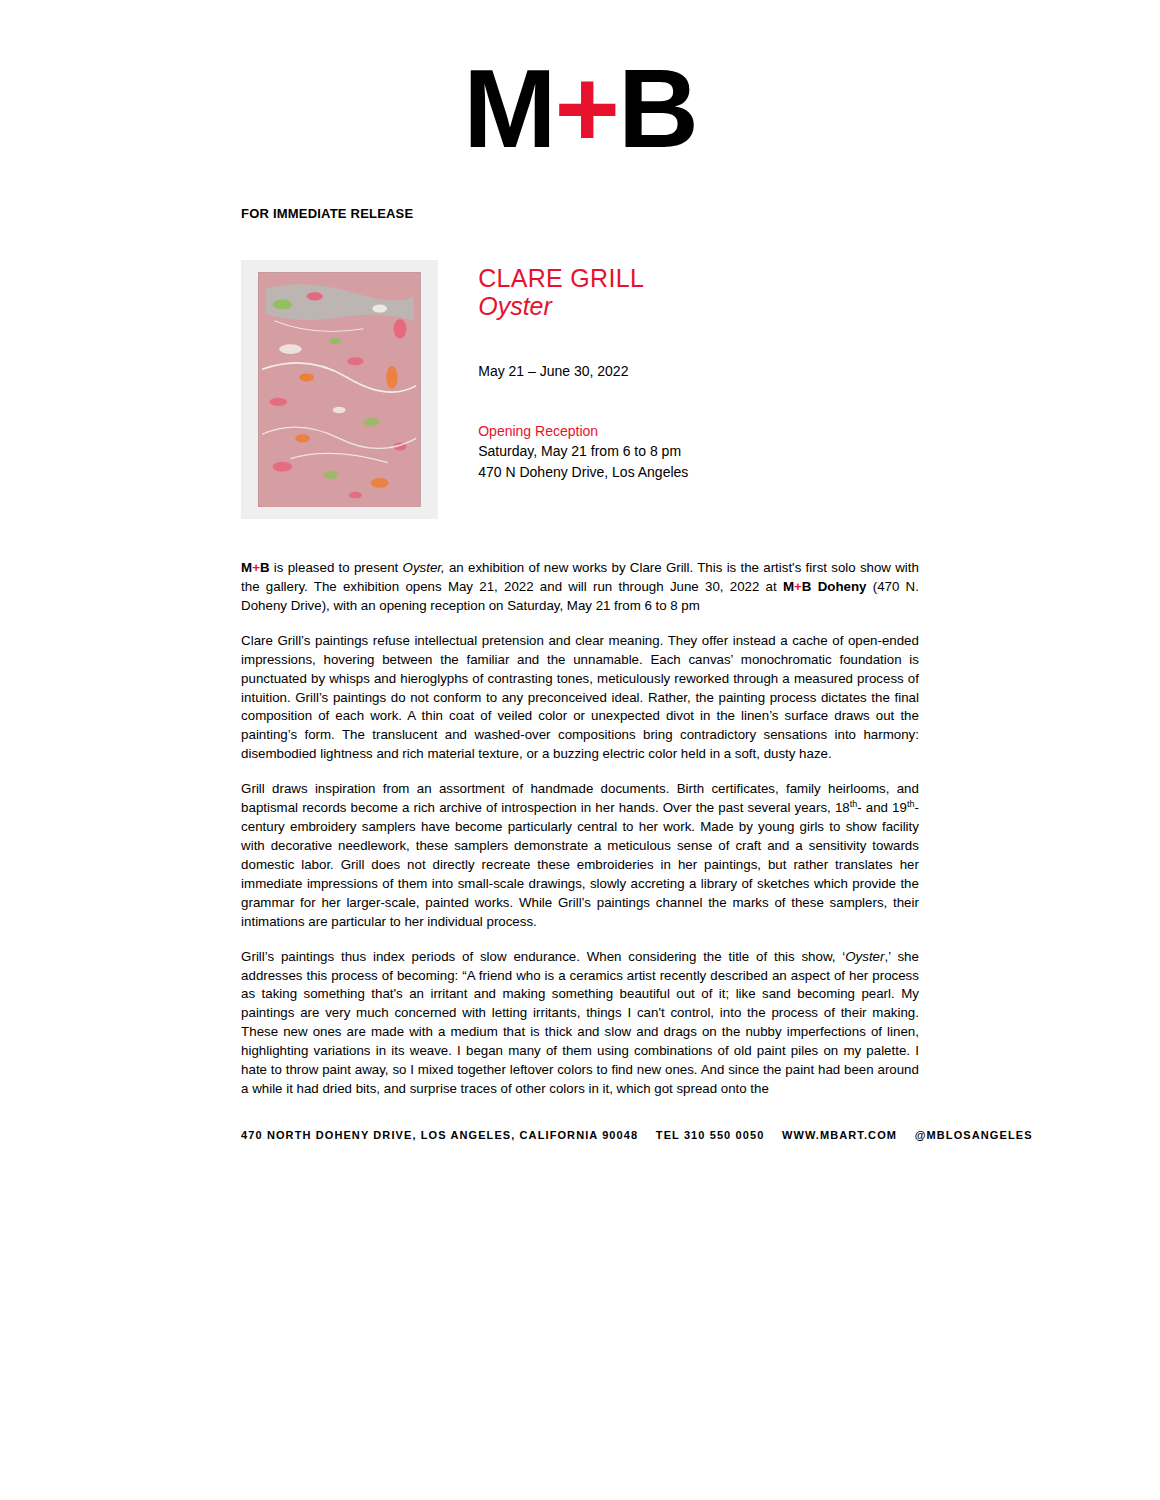M+B
FOR IMMEDIATE RELEASE
CLARE GRILL
Oyster
May 21 – June 30, 2022
Opening Reception
Saturday, May 21 from 6 to 8 pm
470 N Doheny Drive, Los Angeles
M+B is pleased to present Oyster, an exhibition of new works by Clare Grill. This is the artist's first solo show with the gallery. The exhibition opens May 21, 2022 and will run through June 30, 2022 at M+B Doheny (470 N. Doheny Drive), with an opening reception on Saturday, May 21 from 6 to 8 pm
Clare Grill’s paintings refuse intellectual pretension and clear meaning. They offer instead a cache of open-ended impressions, hovering between the familiar and the unnamable. Each canvas’ monochromatic foundation is punctuated by whisps and hieroglyphs of contrasting tones, meticulously reworked through a measured process of intuition. Grill’s paintings do not conform to any preconceived ideal. Rather, the painting process dictates the final composition of each work. A thin coat of veiled color or unexpected divot in the linen’s surface draws out the painting’s form. The translucent and washed-over compositions bring contradictory sensations into harmony: disembodied lightness and rich material texture, or a buzzing electric color held in a soft, dusty haze.
Grill draws inspiration from an assortment of handmade documents. Birth certificates, family heirlooms, and baptismal records become a rich archive of introspection in her hands. Over the past several years, 18th- and 19th-century embroidery samplers have become particularly central to her work. Made by young girls to show facility with decorative needlework, these samplers demonstrate a meticulous sense of craft and a sensitivity towards domestic labor. Grill does not directly recreate these embroideries in her paintings, but rather translates her immediate impressions of them into small-scale drawings, slowly accreting a library of sketches which provide the grammar for her larger-scale, painted works. While Grill’s paintings channel the marks of these samplers, their intimations are particular to her individual process.
Grill’s paintings thus index periods of slow endurance. When considering the title of this show, ‘Oyster,’ she addresses this process of becoming: “A friend who is a ceramics artist recently described an aspect of her process as taking something that's an irritant and making something beautiful out of it; like sand becoming pearl. My paintings are very much concerned with letting irritants, things I can't control, into the process of their making. These new ones are made with a medium that is thick and slow and drags on the nubby imperfections of linen, highlighting variations in its weave. I began many of them using combinations of old paint piles on my palette. I hate to throw paint away, so I mixed together leftover colors to find new ones. And since the paint had been around a while it had dried bits, and surprise traces of other colors in it, which got spread onto the
470 NORTH DOHENY DRIVE, LOS ANGELES, CALIFORNIA 90048 TEL 310 550 0050 WWW.MBART.COM @MBLOSANGELES